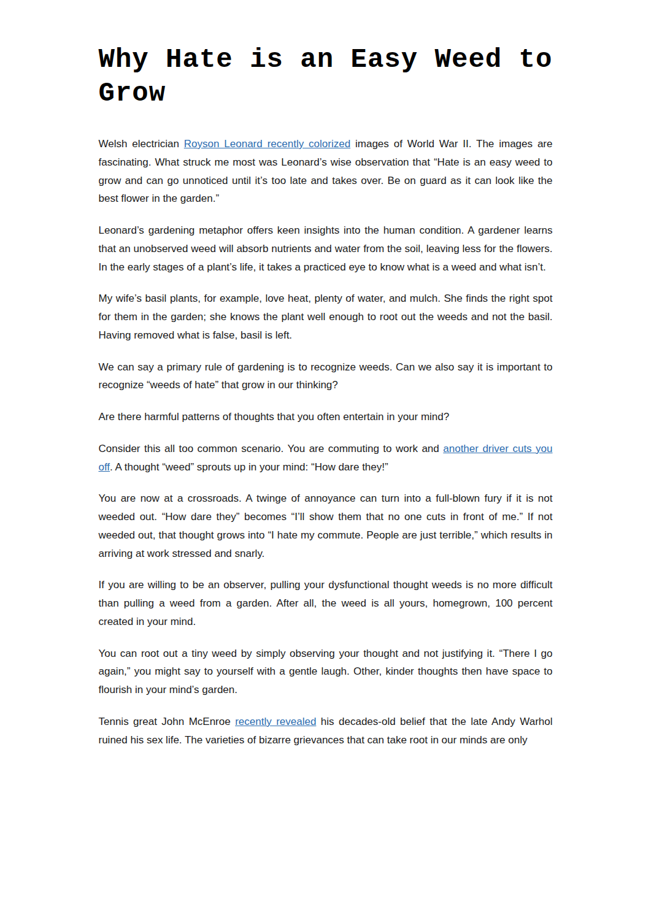Why Hate is an Easy Weed to Grow
Welsh electrician Royson Leonard recently colorized images of World War II. The images are fascinating. What struck me most was Leonard’s wise observation that “Hate is an easy weed to grow and can go unnoticed until it’s too late and takes over. Be on guard as it can look like the best flower in the garden.”
Leonard’s gardening metaphor offers keen insights into the human condition. A gardener learns that an unobserved weed will absorb nutrients and water from the soil, leaving less for the flowers. In the early stages of a plant’s life, it takes a practiced eye to know what is a weed and what isn’t.
My wife’s basil plants, for example, love heat, plenty of water, and mulch. She finds the right spot for them in the garden; she knows the plant well enough to root out the weeds and not the basil. Having removed what is false, basil is left.
We can say a primary rule of gardening is to recognize weeds. Can we also say it is important to recognize “weeds of hate” that grow in our thinking?
Are there harmful patterns of thoughts that you often entertain in your mind?
Consider this all too common scenario. You are commuting to work and another driver cuts you off. A thought “weed” sprouts up in your mind: “How dare they!”
You are now at a crossroads. A twinge of annoyance can turn into a full-blown fury if it is not weeded out. “How dare they” becomes “I’ll show them that no one cuts in front of me.” If not weeded out, that thought grows into “I hate my commute. People are just terrible,” which results in arriving at work stressed and snarly.
If you are willing to be an observer, pulling your dysfunctional thought weeds is no more difficult than pulling a weed from a garden. After all, the weed is all yours, homegrown, 100 percent created in your mind.
You can root out a tiny weed by simply observing your thought and not justifying it. “There I go again,” you might say to yourself with a gentle laugh. Other, kinder thoughts then have space to flourish in your mind’s garden.
Tennis great John McEnroe recently revealed his decades-old belief that the late Andy Warhol ruined his sex life. The varieties of bizarre grievances that can take root in our minds are only